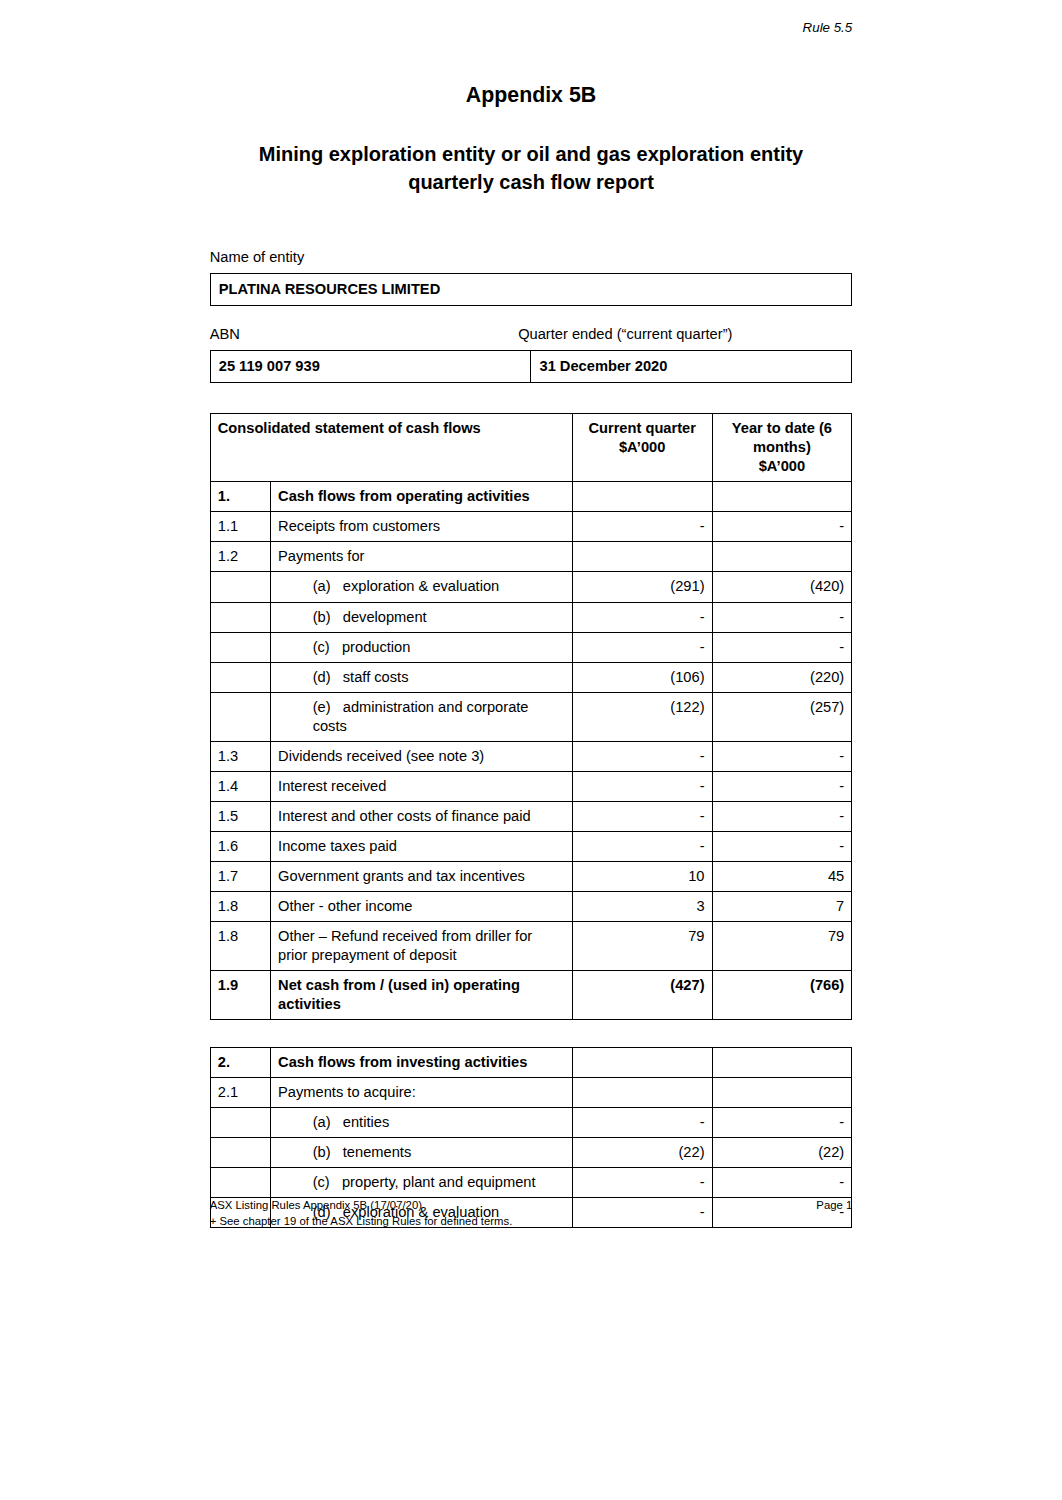Rule 5.5
Appendix 5B
Mining exploration entity or oil and gas exploration entity
quarterly cash flow report
Name of entity
| PLATINA RESOURCES LIMITED |
ABN Quarter ended (“current quarter”)
| 25 119 007 939 | 31 December 2020 |
| Consolidated statement of cash flows | Current quarter $A’000 | Year to date (6 months) $A’000 |
| --- | --- | --- |
| 1. | Cash flows from operating activities | | |
| 1.1 | Receipts from customers | - | - |
| 1.2 | Payments for | | |
| | (a) exploration & evaluation | (291) | (420) |
| | (b) development | - | - |
| | (c) production | - | - |
| | (d) staff costs | (106) | (220) |
| | (e) administration and corporate costs | (122) | (257) |
| 1.3 | Dividends received (see note 3) | - | - |
| 1.4 | Interest received | - | - |
| 1.5 | Interest and other costs of finance paid | - | - |
| 1.6 | Income taxes paid | - | - |
| 1.7 | Government grants and tax incentives | 10 | 45 |
| 1.8 | Other - other income | 3 | 7 |
| 1.8 | Other – Refund received from driller for prior prepayment of deposit | 79 | 79 |
| 1.9 | Net cash from / (used in) operating activities | (427) | (766) |
| 2. | Cash flows from investing activities | | |
| 2.1 | Payments to acquire: | | |
| | (a) entities | - | - |
| | (b) tenements | (22) | (22) |
| | (c) property, plant and equipment | - | - |
| | (d) exploration & evaluation | - | - |
ASX Listing Rules Appendix 5B (17/07/20) Page 1
+ See chapter 19 of the ASX Listing Rules for defined terms.